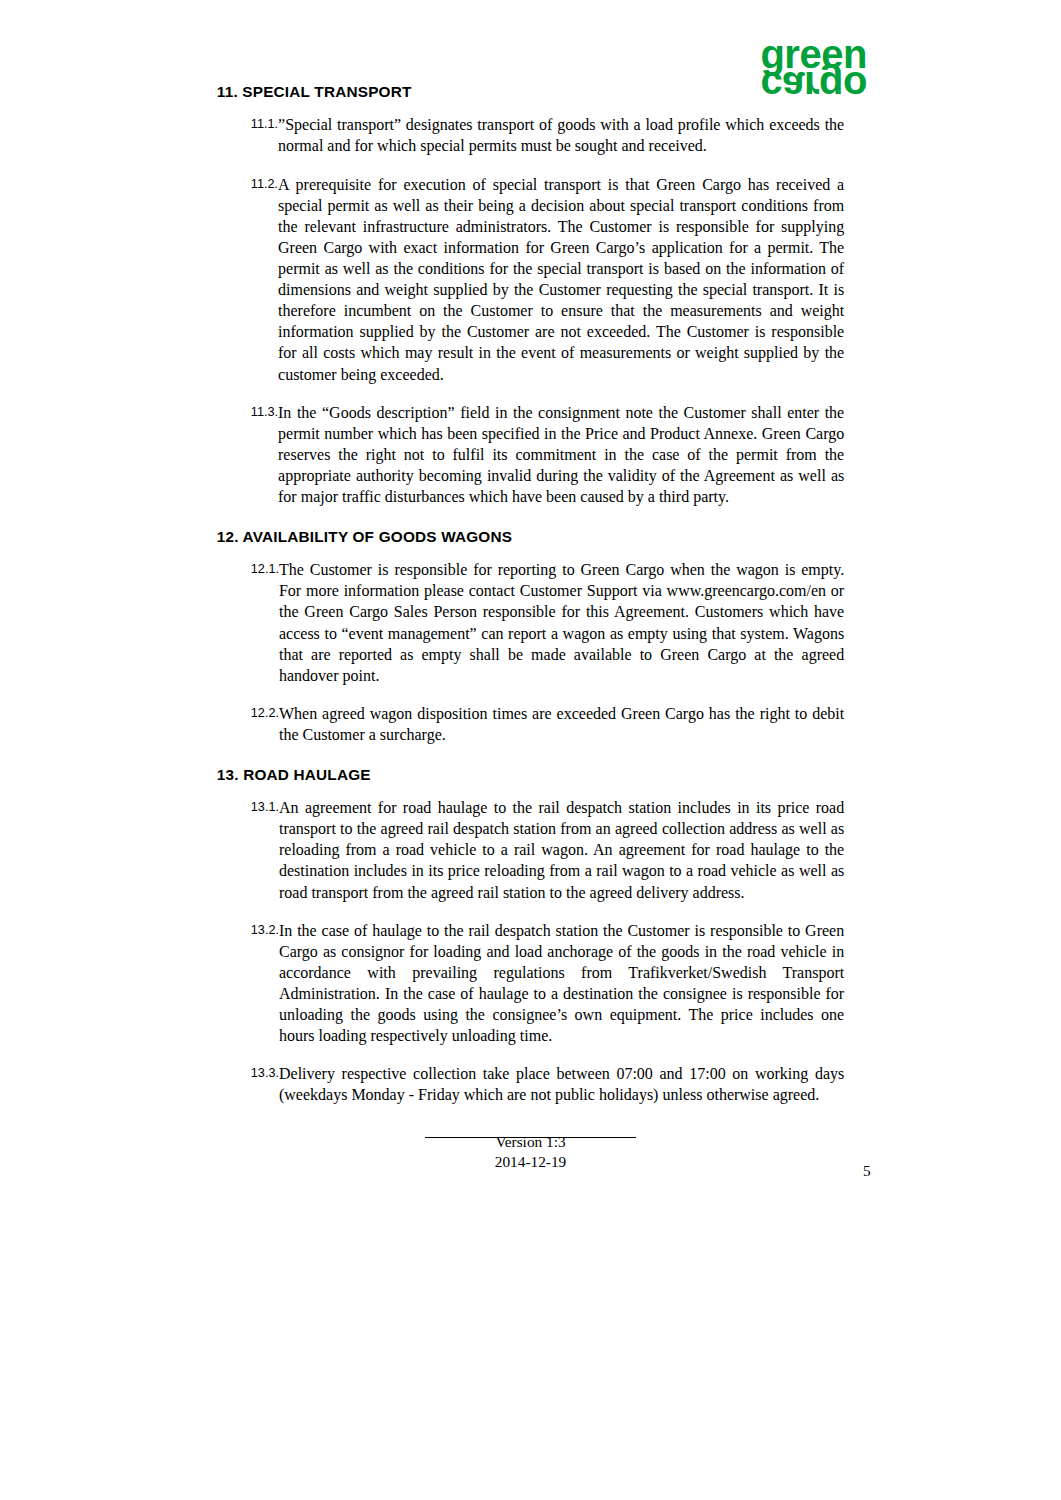green cargo
11. SPECIAL TRANSPORT
11.1. ”Special transport” designates transport of goods with a load profile which exceeds the normal and for which special permits must be sought and received.
11.2. A prerequisite for execution of special transport is that Green Cargo has received a special permit as well as their being a decision about special transport conditions from the relevant infrastructure administrators. The Customer is responsible for supplying Green Cargo with exact information for Green Cargo’s application for a permit. The permit as well as the conditions for the special transport is based on the information of dimensions and weight supplied by the Customer requesting the special transport. It is therefore incumbent on the Customer to ensure that the measurements and weight information supplied by the Customer are not exceeded. The Customer is responsible for all costs which may result in the event of measurements or weight supplied by the customer being exceeded.
11.3. In the “Goods description” field in the consignment note the Customer shall enter the permit number which has been specified in the Price and Product Annexe. Green Cargo reserves the right not to fulfil its commitment in the case of the permit from the appropriate authority becoming invalid during the validity of the Agreement as well as for major traffic disturbances which have been caused by a third party.
12. AVAILABILITY OF GOODS WAGONS
12.1. The Customer is responsible for reporting to Green Cargo when the wagon is empty. For more information please contact Customer Support via www.greencargo.com/en or the Green Cargo Sales Person responsible for this Agreement. Customers which have access to “event management” can report a wagon as empty using that system. Wagons that are reported as empty shall be made available to Green Cargo at the agreed handover point.
12.2. When agreed wagon disposition times are exceeded Green Cargo has the right to debit the Customer a surcharge.
13. ROAD HAULAGE
13.1. An agreement for road haulage to the rail despatch station includes in its price road transport to the agreed rail despatch station from an agreed collection address as well as reloading from a road vehicle to a rail wagon. An agreement for road haulage to the destination includes in its price reloading from a rail wagon to a road vehicle as well as road transport from the agreed rail station to the agreed delivery address.
13.2. In the case of haulage to the rail despatch station the Customer is responsible to Green Cargo as consignor for loading and load anchorage of the goods in the road vehicle in accordance with prevailing regulations from Trafikverket/Swedish Transport Administration. In the case of haulage to a destination the consignee is responsible for unloading the goods using the consignee’s own equipment. The price includes one hours loading respectively unloading time.
13.3. Delivery respective collection take place between 07:00 and 17:00 on working days (weekdays Monday - Friday which are not public holidays) unless otherwise agreed.
Version 1:3
2014-12-19
5